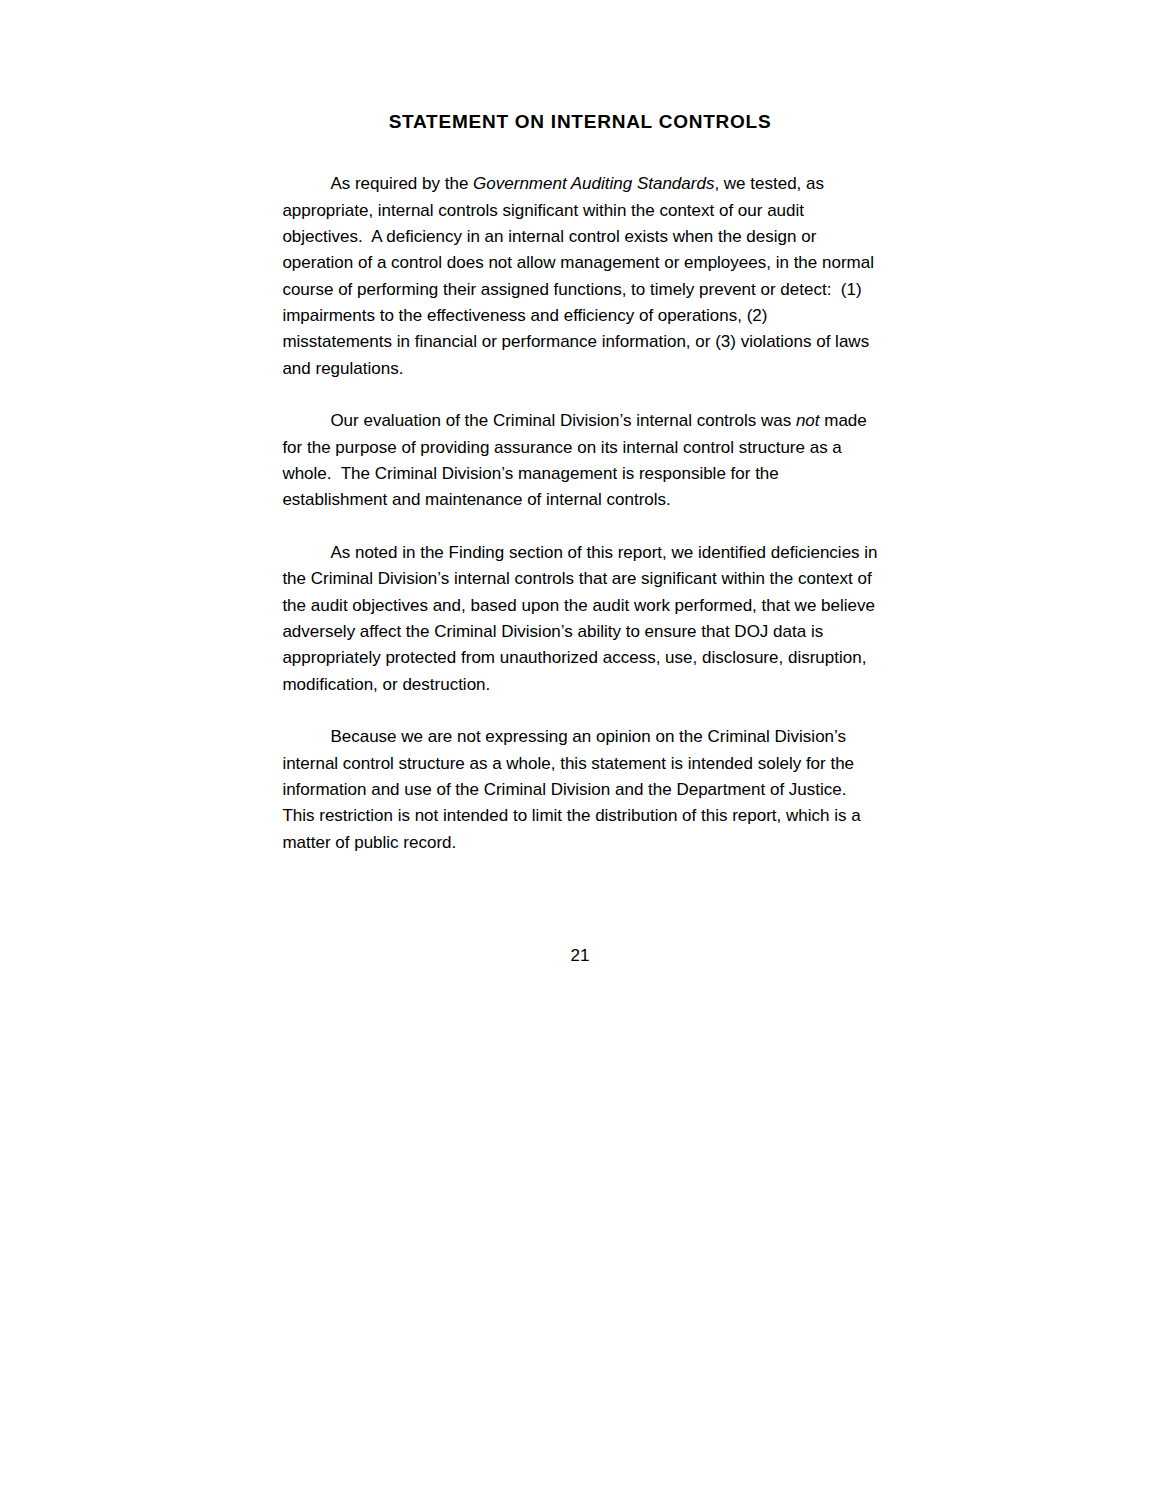STATEMENT ON INTERNAL CONTROLS
As required by the Government Auditing Standards, we tested, as appropriate, internal controls significant within the context of our audit objectives. A deficiency in an internal control exists when the design or operation of a control does not allow management or employees, in the normal course of performing their assigned functions, to timely prevent or detect: (1) impairments to the effectiveness and efficiency of operations, (2) misstatements in financial or performance information, or (3) violations of laws and regulations.
Our evaluation of the Criminal Division’s internal controls was not made for the purpose of providing assurance on its internal control structure as a whole. The Criminal Division’s management is responsible for the establishment and maintenance of internal controls.
As noted in the Finding section of this report, we identified deficiencies in the Criminal Division’s internal controls that are significant within the context of the audit objectives and, based upon the audit work performed, that we believe adversely affect the Criminal Division’s ability to ensure that DOJ data is appropriately protected from unauthorized access, use, disclosure, disruption, modification, or destruction.
Because we are not expressing an opinion on the Criminal Division’s internal control structure as a whole, this statement is intended solely for the information and use of the Criminal Division and the Department of Justice. This restriction is not intended to limit the distribution of this report, which is a matter of public record.
21